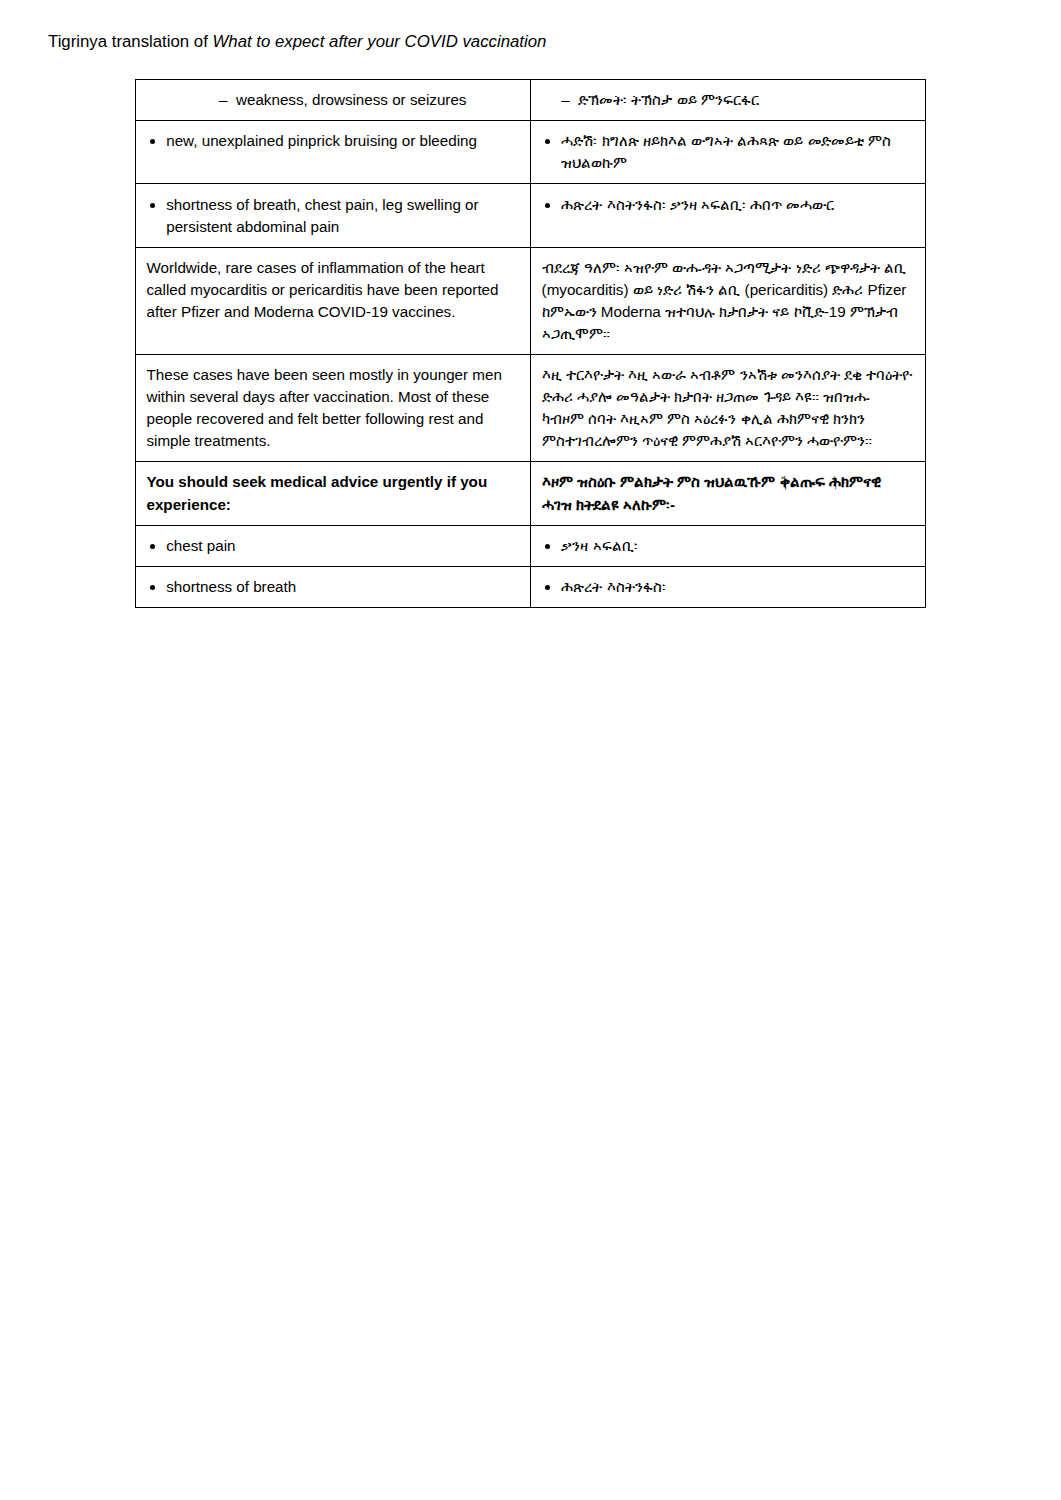Tigrinya translation of What to expect after your COVID vaccination
| weakness, drowsiness or seizures | ድኽመት፡ ትኽስታ ወይ ምንፍርፋር |
| new, unexplained pinprick bruising or bleeding | ሓድሽ፡ ክግለጽ ዘይክእል ውግኣት ልሕጻጽ ወይ መድመይቲ ምስ ዝህልወኩም |
| shortness of breath, chest pain, leg swelling or persistent abdominal pain | ሕጽረት እስትንፋስ፡ ቃንዛ ኣፍልቢ፡ ሕበጥ መሓውር |
| Worldwide, rare cases of inflammation of the heart called myocarditis or pericarditis have been reported after Pfizer and Moderna COVID-19 vaccines. | ብደረጃ ዓለም፡ ኣዝዮም ውሑዳት ኣጋጣሚታት ነድሪ ጭዋዳታት ልቢ (myocarditis) ወይ ነድሪ ሽፋን ልቢ (pericarditis) ድሕሪ Pfizer ከምኡውን Moderna ዝተባህሉ ክታበታት ናይ ኮቪድ-19 ምኽታብ ኣጋጢሞም። |
| These cases have been seen mostly in younger men within several days after vaccination. Most of these people recovered and felt better following rest and simple treatments. | እዚ ተርእዮታት እዚ ኣውራ ኣብቶም ንኣሽቱ መንእሰያት ደቂ ተባዕትዮ ድሕሪ ሓያሎ መዓልታት ክታበት ዘጋጠመ ጉዳይ እዩ። ዝበዝሑ ካብዞም ሰባት እዚኣም ምስ ኣዕረፉን ቀሊል ሕክምናዊ ክንክን ምስተገብረሎምን ጥዕናዊ ምምሕያሽ ኣርእዮምን ሓውዮምን። |
| You should seek medical advice urgently if you experience: | እዞም ዝስዕቡ ምልክታት ምስ ዝህልዉኹም ቅልጡፍ ሕክምናዊ ሓገዝ ክትደልዩ ኣለኩም፡- |
| chest pain | ቃንዛ ኣፍልቢ፡ |
| shortness of breath | ሕጽረት እስትንፋስ፡ |